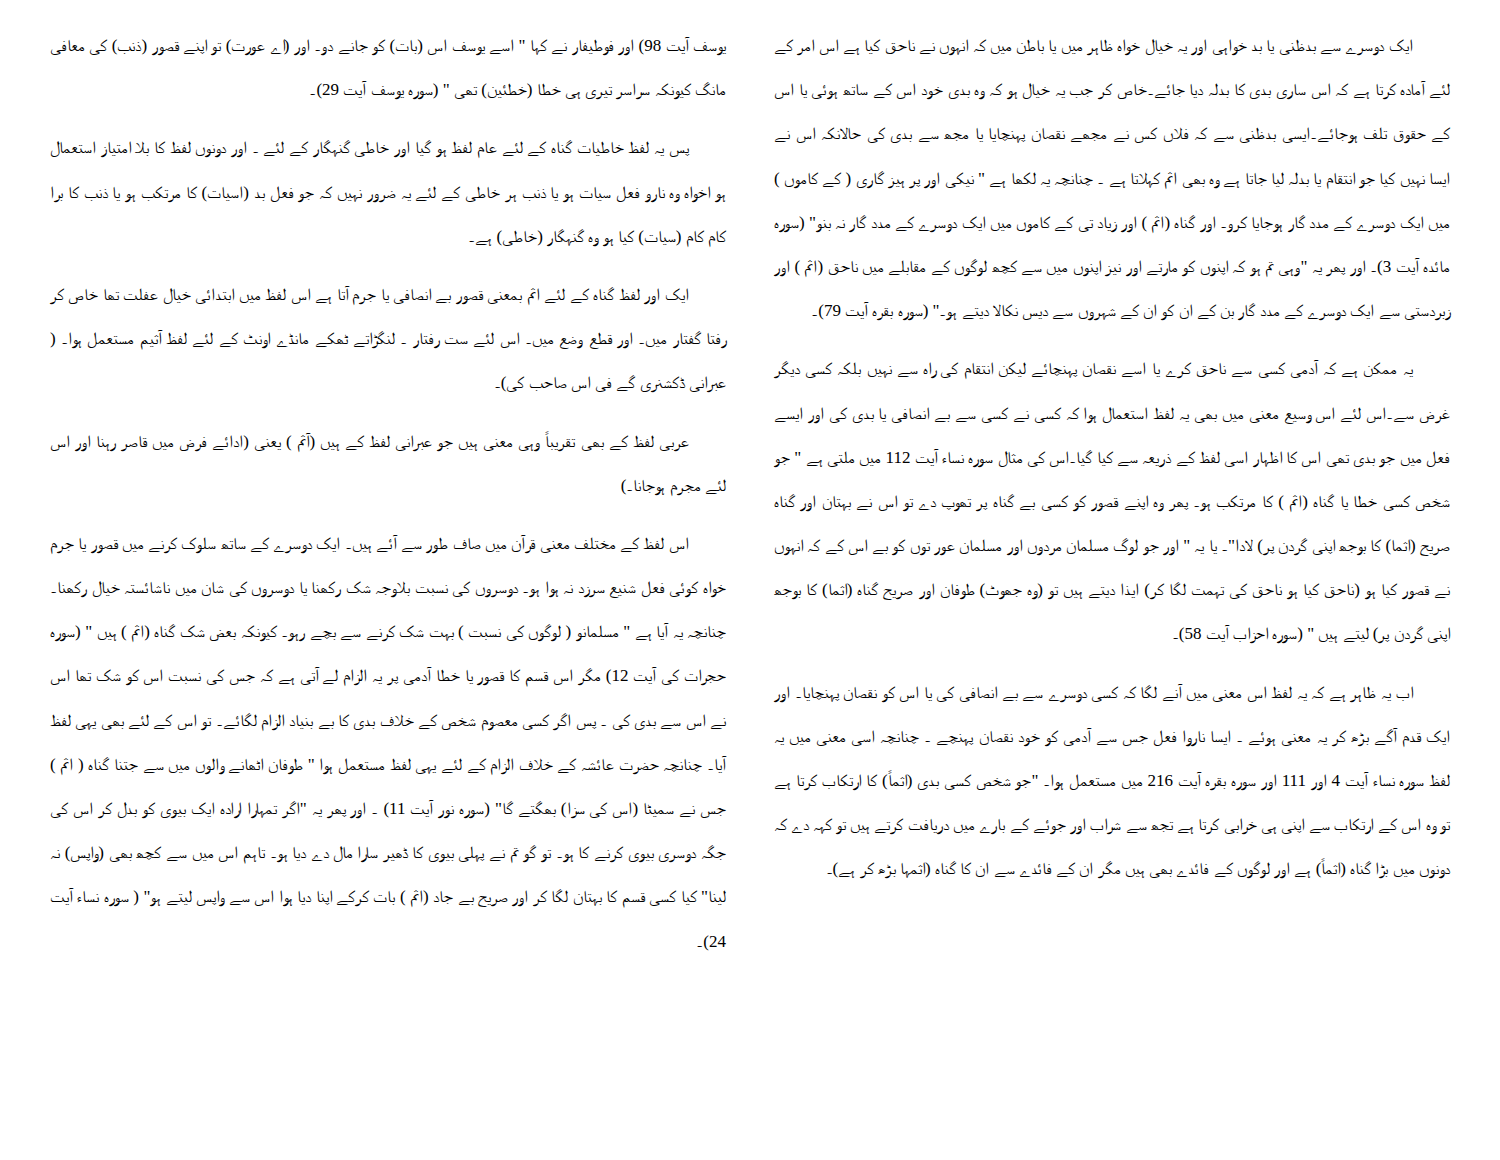ایک دوسرے سے بدظنی یا بد خواہی اور یہ خیال خواہ ظاہر میں یا باطن میں کہ انہوں نے ناحق کیا ہے اس امر کے لئے آمادہ کرتا ہے کہ اس ساری بدی کا بدلہ دیا جائے۔خاص کر جب یہ خیال ہو کہ وہ بدی خود اس کے ساتھ ہوئی یا اس کے حقوق تلف ہوجائے۔ایسی بدظنی سے کہ فلاں کس نے مجھے نقصان پہنچایا یا مجھ سے بدی کی حالانکہ اس نے ایسا نہیں کیا جو انتقام یا بدلہ لیا جاتا ہے وہ بھی اثم کہلاتا ہے ۔ چنانچہ یہ لکھا ہے " نیکی اور پر ہیز گاری ( کے کاموں ) میں ایک دوسرے کے مدد گار ہوجایا کرو۔ اور گناہ (اثم ) اور زیاد تی کے کاموں میں ایک دوسرے کے مدد گار نہ بنو" (سورہ مائدہ آیت 3)۔ اور پھر یہ "وہی تم ہو کہ اپنوں کو مارتے اور نیز اپنوں میں سے کچھ لوگوں کے مقابلے میں ناحق (اثم ) اور زبردستی سے ایک دوسرے کے مدد گار بن کے ان کو ان کے شہروں سے دیس نکالا دیتے ہو۔" (سورہ بقرہ آیت 79)۔
یہ ممکن ہے کہ آدمی کسی سے ناحق کرے یا اسے نقصان پہنچائے لیکن انتقام کی راہ سے نہیں بلکہ کسی دیگر غرض سے۔اس لئے اس وسیع معنی میں بھی یہ لفظ استعمال ہوا کہ کسی نے کسی سے بے انصافی یا بدی کی اور ایسے فعل میں جو بدی تھی اس کا اظہار اسی لفظ کے ذریعہ سے کیا گیا۔اس کی مثال سورہ نساء آیت 112 میں ملتی ہے " جو شخص کسی خطا یا گناہ (اثم ) کا مرتکب ہو۔ پھر وہ اپنے قصور کو کسی بے گناہ پر تھوپ دے تو اس نے بہتان اور گناہ صریح (اثما) کا بوجھ اپنی گردن پر) لادا"۔ یا یہ " اور جو لوگ مسلمان مردوں اور مسلمان عور توں کو بے اس کے کہ انہوں نے قصور کیا ہو (ناحق کیا ہو ناحق کی تہمت لگا کر) ایذا دیتے ہیں تو (وہ جھوٹ) طوفان اور صریح گناہ (اثما) کا بوجھ اپنی گردن پر) لیتے ہیں " (سورہ احزاب آیت 58)۔
اب یہ ظاہر ہے کہ یہ لفظ اس معنی میں آنے لگا کہ کسی دوسرے سے بے انصافی کی یا اس کو نقصان پہنچایا۔ اور ایک قدم آگے بڑھ کر یہ معنی ہوئے ۔ ایسا ناروا فعل جس سے آدمی کو خود نقصان پہنچے ۔ چنانچہ اسی معنی میں یہ لفظ سورہ نساء آیت 4 اور 111 اور سورہ بقرہ آیت 216 میں مستعمل ہوا۔ "جو شخص کسی بدی (اثماً) کا ارتکاب کرتا ہے تو وہ اس کے ارتکاب سے اپنی ہی خرابی کرتا ہے تجھ سے شراب اور جوئے کے بارے میں دریافت کرتے ہیں تو کہہ دے کہ دونوں میں بڑا گناہ (اثماً) ہے اور لوگوں کے فائدے بھی ہیں مگر ان کے فائدے سے ان کا گناہ (اثمہا بڑھ کر ہے)۔
یوسف آیت 98) اور فوطیفار نے کہا " اسے یوسف اس (بات) کو جانے دو۔ اور (اے عورت) تو اپنے قصور (ذنب) کی معافی مانگ کیونکہ سراسر تیری ہی خطا (خطئین) تھی " (سورہ یوسف آیت 29)۔
پس یہ لفظ خاطیات گناہ کے لئے عام لفظ ہو گیا اور خاطی گنہگار کے لئے ۔ اور دونوں لفظ کا بلا امتیاز استعمال ہو اخواہ وہ نارو فعل سیات ہو یا ذنب ہر خاطی کے لئے یہ ضرور نہیں کہ جو فعل بد (اسیات) کا مرتکب ہو یا ذنب کا برا کام کام (سیات) کیا ہو وہ گنہگار (خاطی) ہے۔
ایک اور لفظ گناہ کے لئے اثم بمعنی قصور بے انصافی یا جرم آتا ہے اس لفظ میں ابتدائی خیال عفلت تھا خاص کر رفتا گفتار میں۔ اور قطع وضع میں۔ اس لئے ست رفتار ۔ لنگڑاتے ٹھکے مانڈے اونٹ کے لئے لفظ آثیم مستعمل ہوا۔ ( عبرانی ڈکشنری گے فی اس صاحب کی)۔
عربی لفظ کے بھی تقریباً وہی معنی ہیں جو عبرانی لفظ کے ہیں (آثم ) یعنی (ادائے فرض میں قاصر رہنا اور اس لئے مجرم ہوجانا۔)
اس لفظ کے مختلف معنی قرآن میں صاف طور سے آئے ہیں۔ ایک دوسرے کے ساتھ سلوک کرنے میں قصور یا جرم خواہ کوئی فعل شنیع سرزد نہ ہوا ہو۔ دوسروں کی نسبت بلاوجہ شک رکھنا یا دوسروں کی شان میں ناشائستہ خیال رکھنا۔ چنانچہ یہ آیا ہے " مسلمانو ( لوگوں کی نسبت ) بہت شک کرنے سے بچے رہو۔ کیونکہ بعض شک گناہ (اثم ) ہیں " (سورہ حجرات کی آیت 12) مگر اس قسم کا قصور یا خطا آدمی پر یہ الزام لے آتی ہے کہ جس کی نسبت اس کو شک تھا اس نے اس سے بدی کی ۔ پس اگر کسی معصوم شخص کے خلاف بدی کا بے بنیاد الزام لگائے۔ تو اس کے لئے بھی یہی لفظ آیا۔ چنانچہ حضرت عائشہ کے خلاف الزام کے لئے یہی لفظ مستعمل ہوا " طوفان اٹھانے والوں میں سے جتنا گناہ ( اثم ) جس نے سمیٹا (اس کی سزا) بھگتے گا" (سورہ نور آیت 11) ۔ اور پھر یہ "اگر تمہارا ارادہ ایک بیوی کو بدل کر اس کی جگہ دوسری بیوی کرنے کا ہو۔ تو گو تم نے پہلی بیوی کا ڈھیر سارا مال دے دیا ہو۔ تاہم اس میں سے کچھ بھی (واپس) نہ لینا" کیا کسی قسم کا بہتان لگا کر اور صریح بے جاد (اثم ) بات کرکے اپنا دیا ہوا اس سے واپس لیتے ہو" ( سورہ نساء آیت 24)۔